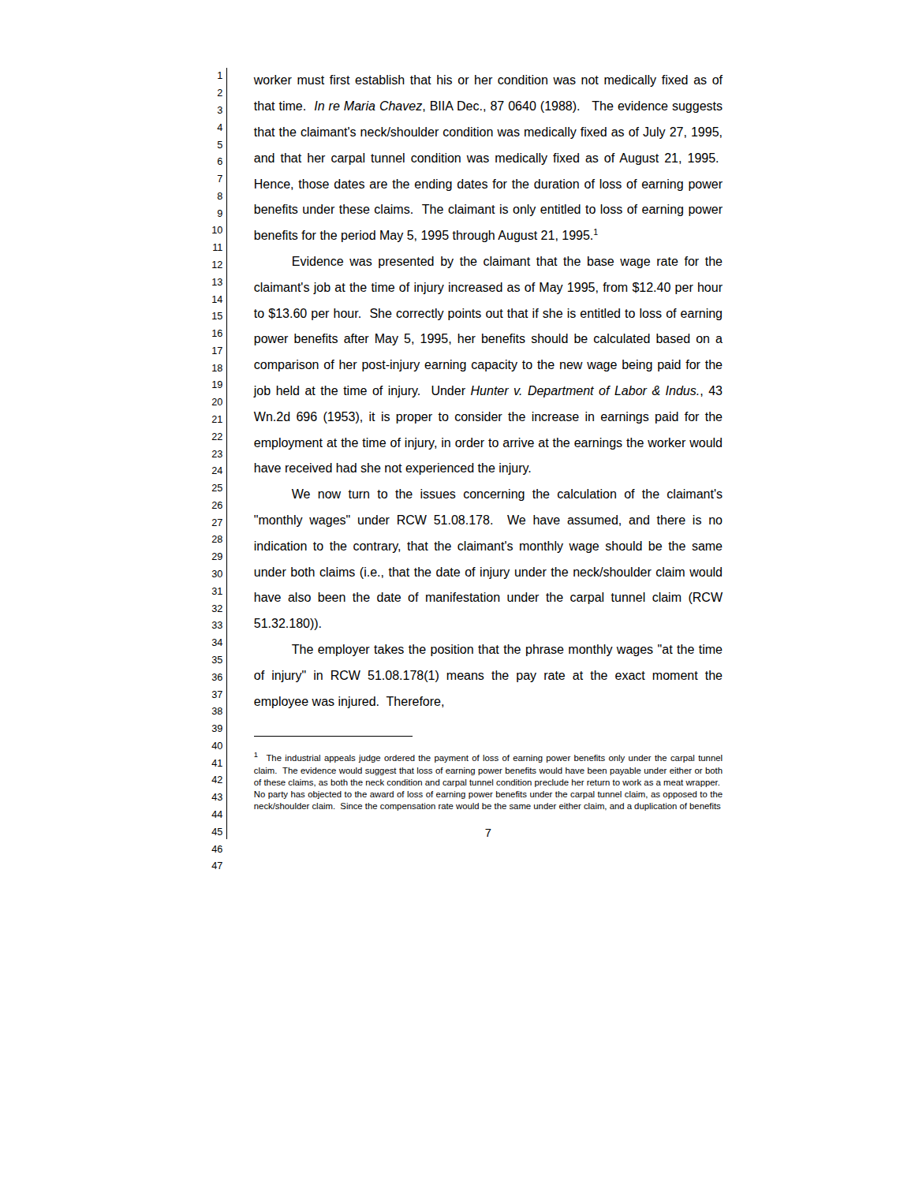1
2
3
4
5
6
7
8
9
10
11
12
13
14
15
16
17
18
19
20
21
22
23
24
25
26
27
28
29
30
31
32
33
34
35
36
37
38
39
40
41
42
43
44
45
46
47
worker must first establish that his or her condition was not medically fixed as of that time. In re Maria Chavez, BIIA Dec., 87 0640 (1988). The evidence suggests that the claimant's neck/shoulder condition was medically fixed as of July 27, 1995, and that her carpal tunnel condition was medically fixed as of August 21, 1995. Hence, those dates are the ending dates for the duration of loss of earning power benefits under these claims. The claimant is only entitled to loss of earning power benefits for the period May 5, 1995 through August 21, 1995.1
Evidence was presented by the claimant that the base wage rate for the claimant's job at the time of injury increased as of May 1995, from $12.40 per hour to $13.60 per hour. She correctly points out that if she is entitled to loss of earning power benefits after May 5, 1995, her benefits should be calculated based on a comparison of her post-injury earning capacity to the new wage being paid for the job held at the time of injury. Under Hunter v. Department of Labor & Indus., 43 Wn.2d 696 (1953), it is proper to consider the increase in earnings paid for the employment at the time of injury, in order to arrive at the earnings the worker would have received had she not experienced the injury.
We now turn to the issues concerning the calculation of the claimant's "monthly wages" under RCW 51.08.178. We have assumed, and there is no indication to the contrary, that the claimant's monthly wage should be the same under both claims (i.e., that the date of injury under the neck/shoulder claim would have also been the date of manifestation under the carpal tunnel claim (RCW 51.32.180)).
The employer takes the position that the phrase monthly wages "at the time of injury" in RCW 51.08.178(1) means the pay rate at the exact moment the employee was injured. Therefore,
1 The industrial appeals judge ordered the payment of loss of earning power benefits only under the carpal tunnel claim. The evidence would suggest that loss of earning power benefits would have been payable under either or both of these claims, as both the neck condition and carpal tunnel condition preclude her return to work as a meat wrapper. No party has objected to the award of loss of earning power benefits under the carpal tunnel claim, as opposed to the neck/shoulder claim. Since the compensation rate would be the same under either claim, and a duplication of benefits
7